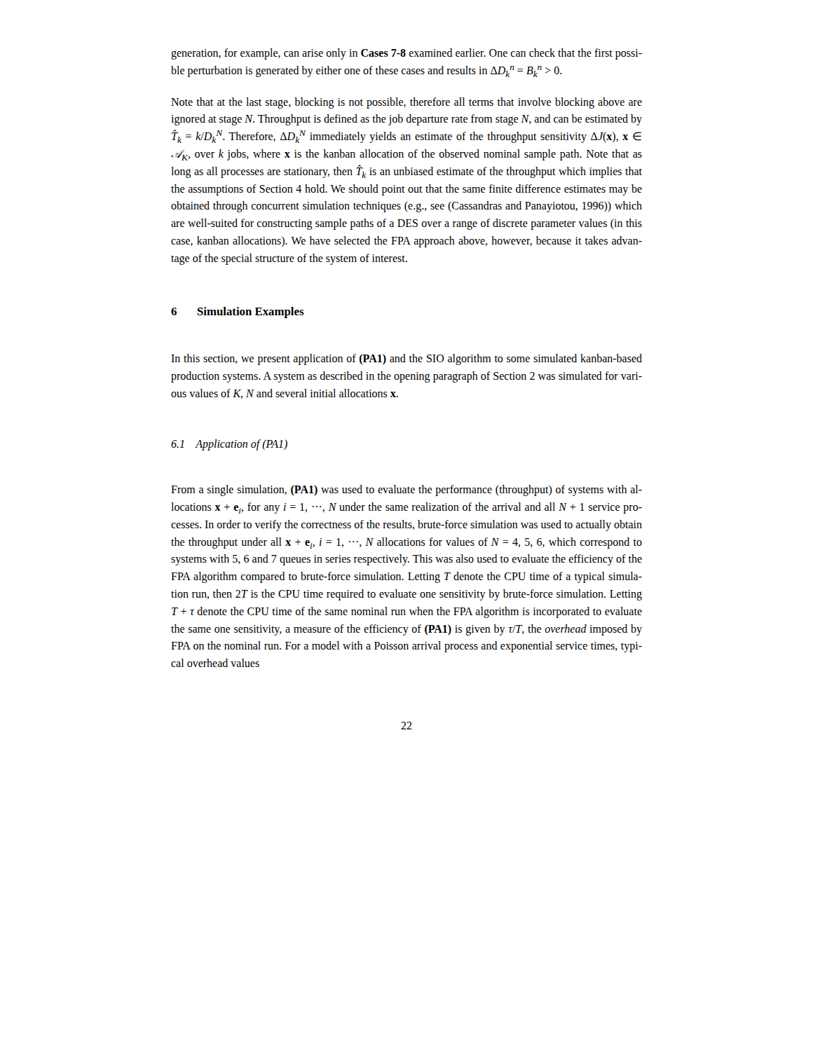generation, for example, can arise only in Cases 7-8 examined earlier. One can check that the first possible perturbation is generated by either one of these cases and results in ΔDkn = Bkn > 0.
Note that at the last stage, blocking is not possible, therefore all terms that involve blocking above are ignored at stage N. Throughput is defined as the job departure rate from stage N, and can be estimated by T̂k = k/DkN. Therefore, ΔDkN immediately yields an estimate of the throughput sensitivity ΔJ(x), x ∈ 𝒜K, over k jobs, where x is the kanban allocation of the observed nominal sample path. Note that as long as all processes are stationary, then T̂k is an unbiased estimate of the throughput which implies that the assumptions of Section 4 hold. We should point out that the same finite difference estimates may be obtained through concurrent simulation techniques (e.g., see (Cassandras and Panayiotou, 1996)) which are well-suited for constructing sample paths of a DES over a range of discrete parameter values (in this case, kanban allocations). We have selected the FPA approach above, however, because it takes advantage of the special structure of the system of interest.
6 Simulation Examples
In this section, we present application of (PA1) and the SIO algorithm to some simulated kanban-based production systems. A system as described in the opening paragraph of Section 2 was simulated for various values of K, N and several initial allocations x.
6.1 Application of (PA1)
From a single simulation, (PA1) was used to evaluate the performance (throughput) of systems with allocations x + ei, for any i = 1, ···, N under the same realization of the arrival and all N + 1 service processes. In order to verify the correctness of the results, brute-force simulation was used to actually obtain the throughput under all x + ei, i = 1, ···, N allocations for values of N = 4, 5, 6, which correspond to systems with 5, 6 and 7 queues in series respectively. This was also used to evaluate the efficiency of the FPA algorithm compared to brute-force simulation. Letting T denote the CPU time of a typical simulation run, then 2T is the CPU time required to evaluate one sensitivity by brute-force simulation. Letting T + τ denote the CPU time of the same nominal run when the FPA algorithm is incorporated to evaluate the same one sensitivity, a measure of the efficiency of (PA1) is given by τ/T, the overhead imposed by FPA on the nominal run. For a model with a Poisson arrival process and exponential service times, typical overhead values
22